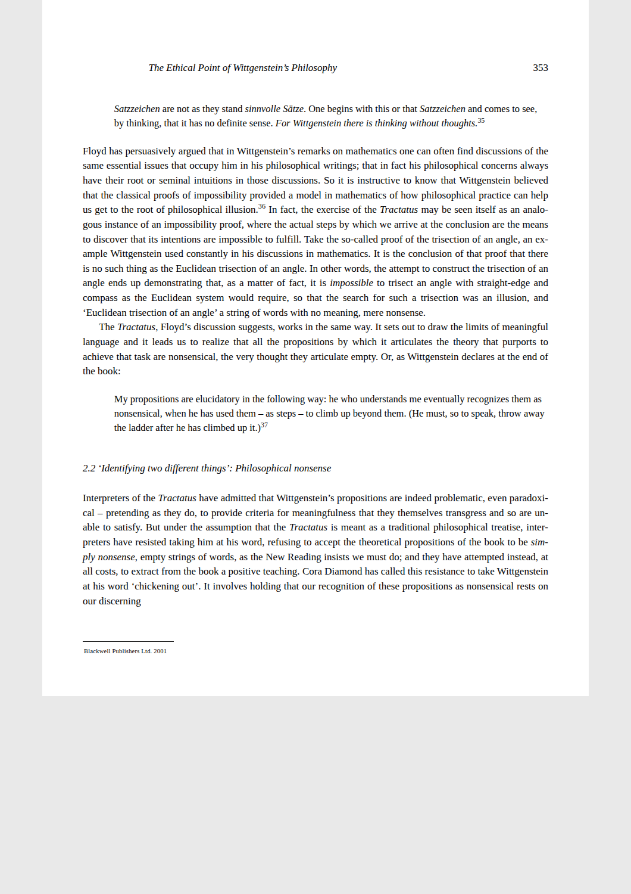The Ethical Point of Wittgenstein’s Philosophy 353
Satzzeichen are not as they stand sinnvolle Sätze. One begins with this or that Satzzeichen and comes to see, by thinking, that it has no definite sense. For Wittgenstein there is thinking without thoughts.35
Floyd has persuasively argued that in Wittgenstein’s remarks on mathematics one can often find discussions of the same essential issues that occupy him in his philosophical writings; that in fact his philosophical concerns always have their root or seminal intuitions in those discussions. So it is instructive to know that Wittgenstein believed that the classical proofs of impossibility provided a model in mathematics of how philosophical practice can help us get to the root of philosophical illusion.36 In fact, the exercise of the Tractatus may be seen itself as an analogous instance of an impossibility proof, where the actual steps by which we arrive at the conclusion are the means to discover that its intentions are impossible to fulfill. Take the so-called proof of the trisection of an angle, an example Wittgenstein used constantly in his discussions in mathematics. It is the conclusion of that proof that there is no such thing as the Euclidean trisection of an angle. In other words, the attempt to construct the trisection of an angle ends up demonstrating that, as a matter of fact, it is impossible to trisect an angle with straight-edge and compass as the Euclidean system would require, so that the search for such a trisection was an illusion, and ‘Euclidean trisection of an angle’ a string of words with no meaning, mere nonsense.
The Tractatus, Floyd’s discussion suggests, works in the same way. It sets out to draw the limits of meaningful language and it leads us to realize that all the propositions by which it articulates the theory that purports to achieve that task are nonsensical, the very thought they articulate empty. Or, as Wittgenstein declares at the end of the book:
My propositions are elucidatory in the following way: he who understands me eventually recognizes them as nonsensical, when he has used them – as steps – to climb up beyond them. (He must, so to speak, throw away the ladder after he has climbed up it.)37
2.2 ‘Identifying two different things’: Philosophical nonsense
Interpreters of the Tractatus have admitted that Wittgenstein’s propositions are indeed problematic, even paradoxical – pretending as they do, to provide criteria for meaningfulness that they themselves transgress and so are unable to satisfy. But under the assumption that the Tractatus is meant as a traditional philosophical treatise, interpreters have resisted taking him at his word, refusing to accept the theoretical propositions of the book to be simply nonsense, empty strings of words, as the New Reading insists we must do; and they have attempted instead, at all costs, to extract from the book a positive teaching. Cora Diamond has called this resistance to take Wittgenstein at his word ‘chickening out’. It involves holding that our recognition of these propositions as nonsensical rests on our discerning
Blackwell Publishers Ltd. 2001